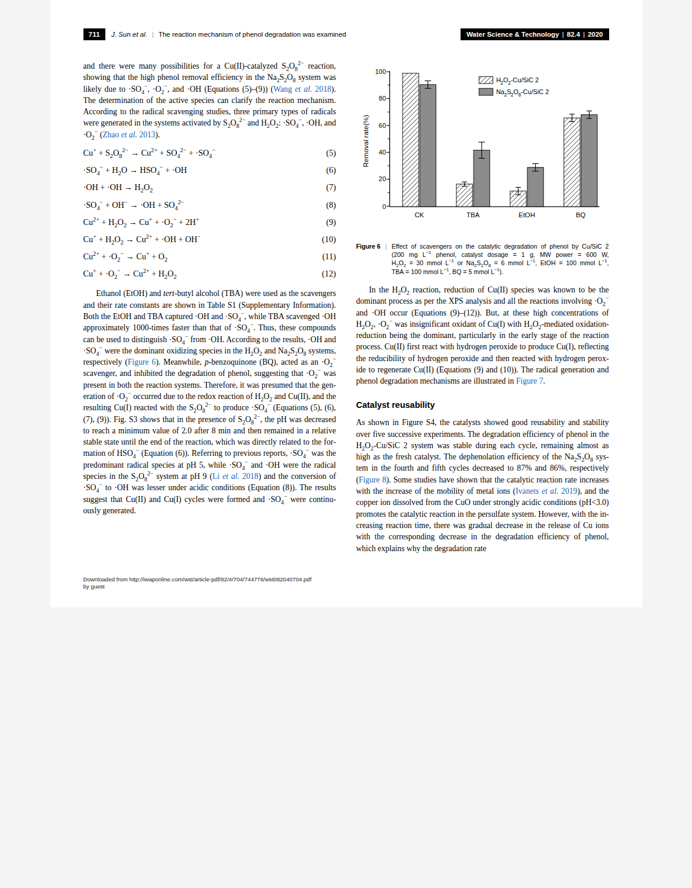711
J. Sun et al. | The reaction mechanism of phenol degradation was examined
Water Science & Technology|82.4|2020
and there were many possibilities for a Cu(II)-catalyzed S2O82− reaction, showing that the high phenol removal efficiency in the Na2S2O8 system was likely due to ·SO4−, ·O2−, and ·OH (Equations (5)–(9)) (Wang et al. 2018). The determination of the active species can clarify the reaction mechanism. According to the radical scavenging studies, three primary types of radicals were generated in the systems activated by S2O82− and H2O2: ·SO4−, ·OH, and ·O2− (Zhao et al. 2013).
Cu+ + S2O82− → Cu2+ + SO42− + ·SO4−
(5)
·SO4− + H2O → HSO4− + ·OH
(6)
·OH + ·OH → H2O2
(7)
·SO4− + OH− → ·OH + SO42−
(8)
Cu2+ + H2O2 → Cu+ + ·O2− + 2H+
(9)
Cu+ + H2O2 → Cu2+ + ·OH + OH−
(10)
Cu2+ + ·O2− → Cu+ + O2
(11)
Cu+ + ·O2− → Cu2+ + H2O2
(12)
Ethanol (EtOH) and tert-butyl alcohol (TBA) were used as the scavengers and their rate constants are shown in Table S1 (Supplementary Information). Both the EtOH and TBA captured ·OH and ·SO4−, while TBA scavenged ·OH approximately 1000-times faster than that of ·SO4−. Thus, these compounds can be used to distinguish ·SO4− from ·OH. According to the results, ·OH and ·SO4− were the dominant oxidizing species in the H2O2 and Na2S2O8 systems, respectively (Figure 6). Meanwhile, p-benzoquinone (BQ), acted as an ·O2− scavenger, and inhibited the degradation of phenol, suggesting that ·O2− was present in both the reaction systems. Therefore, it was presumed that the generation of ·O2− occurred due to the redox reaction of H2O2 and Cu(II), and the resulting Cu(I) reacted with the S2O82− to produce ·SO4− (Equations (5), (6), (7), (9)). Fig. S3 shows that in the presence of S2O82−, the pH was decreased to reach a minimum value of 2.0 after 8 min and then remained in a relative stable state until the end of the reaction, which was directly related to the formation of HSO4− (Equation (6)). Referring to previous reports, ·SO4− was the predominant radical species at pH 5, while ·SO4− and ·OH were the radical species in the S2O82− system at pH 9 (Li et al. 2018) and the conversion of ·SO4− to ·OH was lesser under acidic conditions (Equation (8)). The results suggest that Cu(II) and Cu(I) cycles were formed and ·SO4− were continuously generated.
100 80 60 40 20 0 Removal rate(%) H 2 O 2 -Cu/SiC 2 Na 2 S 2 O 8 -Cu/SiC 2 CK TBA EtOH BQ
Figure 6| Effect of scavengers on the catalytic degradation of phenol by Cu/SiC 2 (200 mg L−1 phenol, catalyst dosage = 1 g, MW power = 600 W, H2O2 = 30 mmol L−1 or Na2S2O8 = 6 mmol L−1, EtOH = 100 mmol L−1, TBA = 100 mmol L−1, BQ = 5 mmol L−1).
In the H2O2 reaction, reduction of Cu(II) species was known to be the dominant process as per the XPS analysis and all the reactions involving ·O2− and ·OH occur (Equations (9)–(12)). But, at these high concentrations of H2O2, ·O2− was insignificant oxidant of Cu(I) with H2O2-mediated oxidation-reduction being the dominant, particularly in the early stage of the reaction process. Cu(II) first react with hydrogen peroxide to produce Cu(I), reflecting the reducibility of hydrogen peroxide and then reacted with hydrogen peroxide to regenerate Cu(II) (Equations (9) and (10)). The radical generation and phenol degradation mechanisms are illustrated in Figure 7.
Catalyst reusability
As shown in Figure S4, the catalysts showed good reusability and stability over five successive experiments. The degradation efficiency of phenol in the H2O2-Cu/SiC 2 system was stable during each cycle, remaining almost as high as the fresh catalyst. The dephenolation efficiency of the Na2S2O8 system in the fourth and fifth cycles decreased to 87% and 86%, respectively (Figure 8). Some studies have shown that the catalytic reaction rate increases with the increase of the mobility of metal ions (Ivanets et al. 2019), and the copper ion dissolved from the CuO under strongly acidic conditions (pH<3.0) promotes the catalytic reaction in the persulfate system. However, with the increasing reaction time, there was gradual decrease in the release of Cu ions with the corresponding decrease in the degradation efficiency of phenol, which explains why the degradation rate
Downloaded from http://iwaponline.com/wst/article-pdf/82/4/704/744776/wst082040704.pdf
by guest